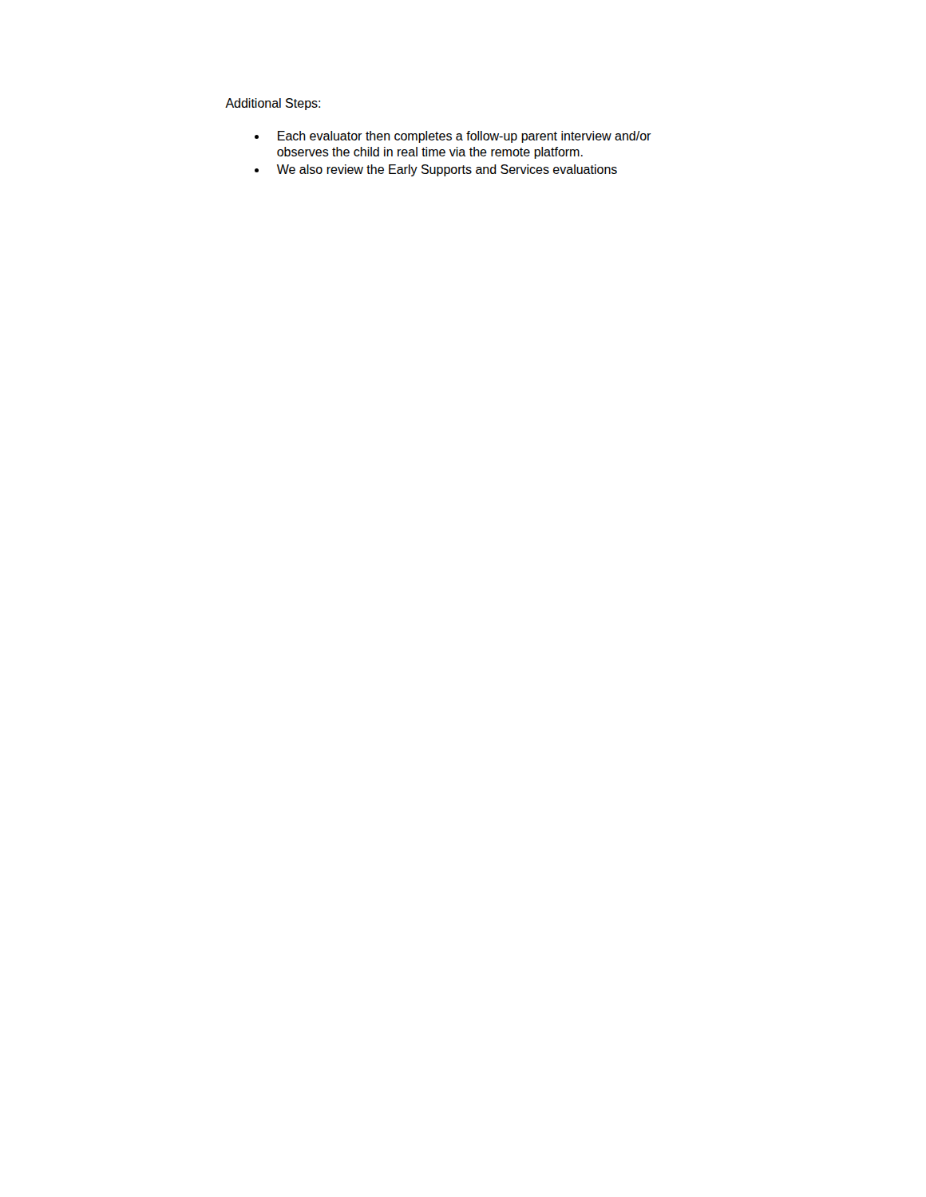Additional Steps:
Each evaluator then completes a follow-up parent interview and/or observes the child in real time via the remote platform.
We also review the Early Supports and Services evaluations